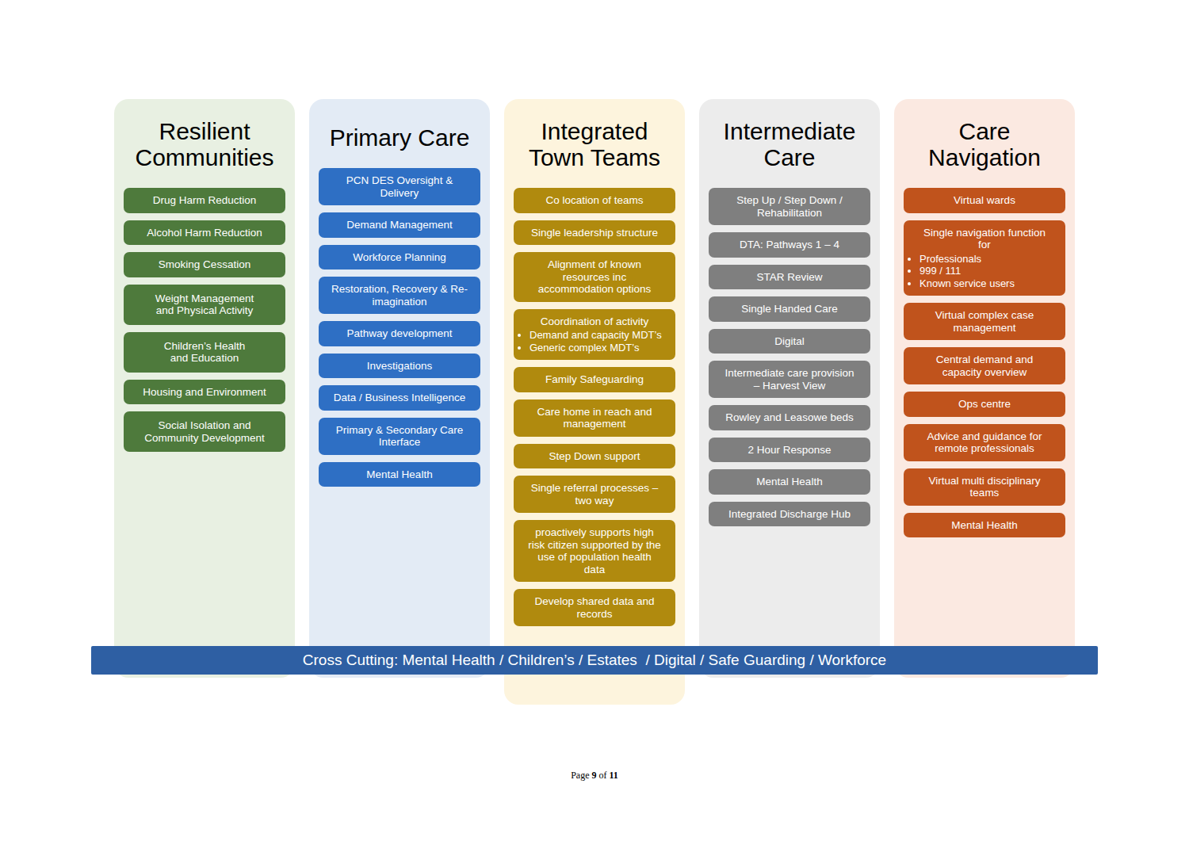Resilient
Communities
Drug Harm Reduction
Alcohol Harm Reduction
Smoking Cessation
Weight Management
and Physical Activity
Children’s Health
and Education
Housing and Environment
Social Isolation and
Community Development
Primary Care
PCN DES Oversight &
Delivery
Demand Management
Workforce Planning
Restoration, Recovery & Re-
imagination
Pathway development
Investigations
Data / Business Intelligence
Primary & Secondary Care
Interface
Mental Health
Integrated
Town Teams
Co location of teams
Single leadership structure
Alignment of known
resources inc
accommodation options
Coordination of activity
Demand and capacity MDT’s
Generic complex MDT’s
Family Safeguarding
Care home in reach and
management
Step Down support
Single referral processes –
two way
proactively supports high
risk citizen supported by the
use of population health
data
Develop shared data and
records
Intermediate
Care
Step Up / Step Down /
Rehabilitation
DTA: Pathways 1 – 4
STAR Review
Single Handed Care
Digital
Intermediate care provision
– Harvest View
Rowley and Leasowe beds
2 Hour Response
Mental Health
Integrated Discharge Hub
Care
Navigation
Virtual wards
Single navigation function
for
Professionals
999 / 111
Known service users
Virtual complex case
management
Central demand and
capacity overview
Ops centre
Advice and guidance for
remote professionals
Virtual multi disciplinary
teams
Mental Health
Cross Cutting: Mental Health / Children’s / Estates / Digital / Safe Guarding / Workforce
Page 9 of 11